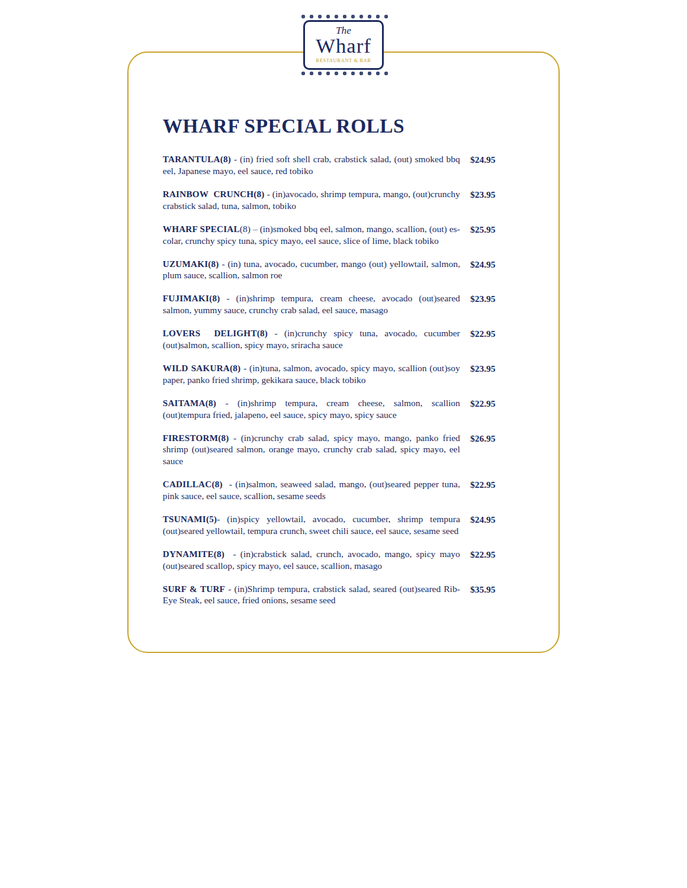The
Wharf
Restaurant & Bar
WHARF SPECIAL ROLLS
TARANTULA(8) - (in) fried soft shell crab, crabstick salad, (out) smoked bbq eel, Japanese mayo, eel sauce, red tobiko
$24.95
RAINBOW CRUNCH(8) - (in)avocado, shrimp tempura, mango, (out)crunchy crabstick salad, tuna, salmon, tobiko
$23.95
WHARF SPECIAL(8) – (in)smoked bbq eel, salmon, mango, scallion, (out) escolar, crunchy spicy tuna, spicy mayo, eel sauce, slice of lime, black tobiko
$25.95
UZUMAKI(8) - (in) tuna, avocado, cucumber, mango (out) yellowtail, salmon, plum sauce, scallion, salmon roe
$24.95
FUJIMAKI(8) - (in)shrimp tempura, cream cheese, avocado (out)seared salmon, yummy sauce, crunchy crab salad, eel sauce, masago
$23.95
LOVERS DELIGHT(8) - (in)crunchy spicy tuna, avocado, cucumber (out)salmon, scallion, spicy mayo, sriracha sauce
$22.95
WILD SAKURA(8) - (in)tuna, salmon, avocado, spicy mayo, scallion (out)soy paper, panko fried shrimp, gekikara sauce, black tobiko
$23.95
SAITAMA(8) - (in)shrimp tempura, cream cheese, salmon, scallion (out)tempura fried, jalapeno, eel sauce, spicy mayo, spicy sauce
$22.95
FIRESTORM(8) - (in)crunchy crab salad, spicy mayo, mango, panko fried shrimp (out)seared salmon, orange mayo, crunchy crab salad, spicy mayo, eel sauce
$26.95
CADILLAC(8) - (in)salmon, seaweed salad, mango, (out)seared pepper tuna, pink sauce, eel sauce, scallion, sesame seeds
$22.95
TSUNAMI(5)- (in)spicy yellowtail, avocado, cucumber, shrimp tempura (out)seared yellowtail, tempura crunch, sweet chili sauce, eel sauce, sesame seed
$24.95
DYNAMITE(8) - (in)crabstick salad, crunch, avocado, mango, spicy mayo (out)seared scallop, spicy mayo, eel sauce, scallion, masago
$22.95
SURF & TURF - (in)Shrimp tempura, crabstick salad, seared (out)seared Rib-Eye Steak, eel sauce, fried onions, sesame seed
$35.95